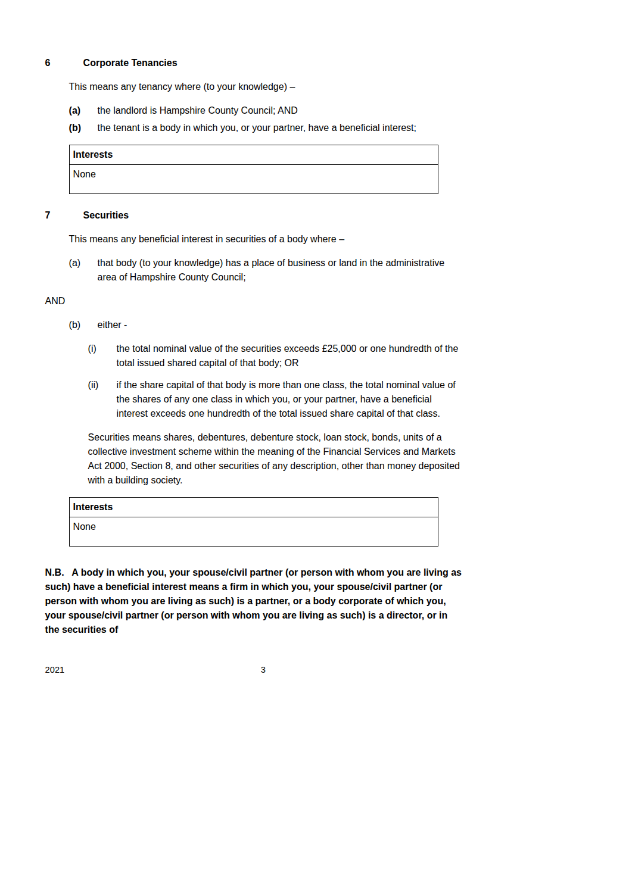6 Corporate Tenancies
This means any tenancy where (to your knowledge) –
(a) the landlord is Hampshire County Council; AND
(b) the tenant is a body in which you, or your partner, have a beneficial interest;
| Interests |
| --- |
| None |
7 Securities
This means any beneficial interest in securities of a body where –
(a) that body (to your knowledge) has a place of business or land in the administrative area of Hampshire County Council;
AND
(b) either -
(i) the total nominal value of the securities exceeds £25,000 or one hundredth of the total issued shared capital of that body; OR
(ii) if the share capital of that body is more than one class, the total nominal value of the shares of any one class in which you, or your partner, have a beneficial interest exceeds one hundredth of the total issued share capital of that class.
Securities means shares, debentures, debenture stock, loan stock, bonds, units of a collective investment scheme within the meaning of the Financial Services and Markets Act 2000, Section 8, and other securities of any description, other than money deposited with a building society.
| Interests |
| --- |
| None |
N.B. A body in which you, your spouse/civil partner (or person with whom you are living as such) have a beneficial interest means a firm in which you, your spouse/civil partner (or person with whom you are living as such) is a partner, or a body corporate of which you, your spouse/civil partner (or person with whom you are living as such) is a director, or in the securities of
2021 3